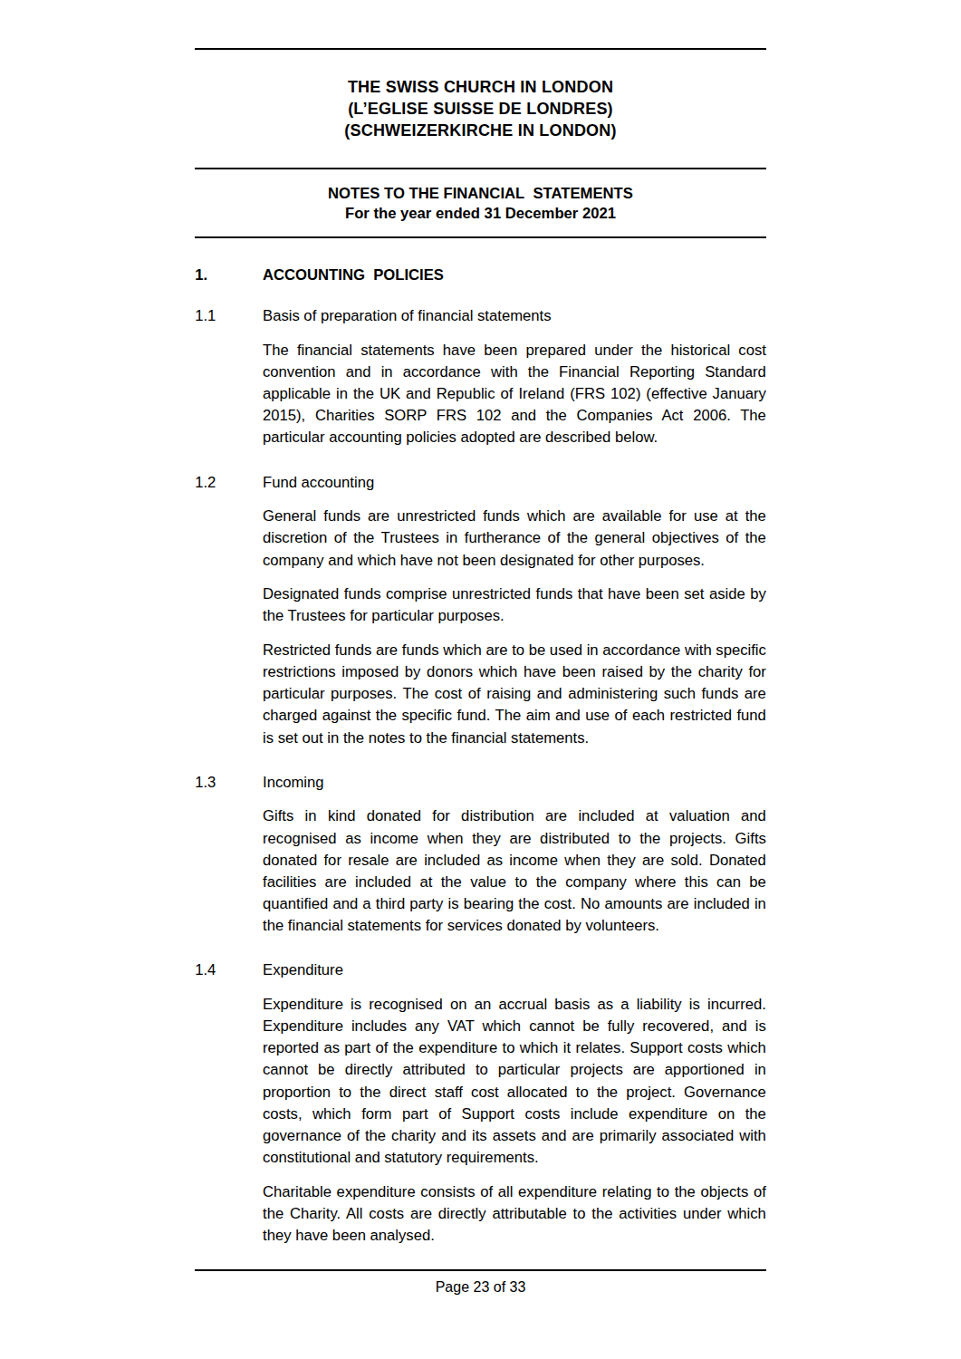THE SWISS CHURCH IN LONDON
(L’EGLISE SUISSE DE LONDRES)
(SCHWEIZERKIRCHE IN LONDON)
NOTES TO THE FINANCIAL STATEMENTS
For the year ended 31 December 2021
1. ACCOUNTING POLICIES
1.1
Basis of preparation of financial statements
The financial statements have been prepared under the historical cost convention and in accordance with the Financial Reporting Standard applicable in the UK and Republic of Ireland (FRS 102) (effective January 2015), Charities SORP FRS 102 and the Companies Act 2006. The particular accounting policies adopted are described below.
1.2
Fund accounting
General funds are unrestricted funds which are available for use at the discretion of the Trustees in furtherance of the general objectives of the company and which have not been designated for other purposes.
Designated funds comprise unrestricted funds that have been set aside by the Trustees for particular purposes.
Restricted funds are funds which are to be used in accordance with specific restrictions imposed by donors which have been raised by the charity for particular purposes. The cost of raising and administering such funds are charged against the specific fund. The aim and use of each restricted fund is set out in the notes to the financial statements.
1.3
Incoming
Gifts in kind donated for distribution are included at valuation and recognised as income when they are distributed to the projects. Gifts donated for resale are included as income when they are sold. Donated facilities are included at the value to the company where this can be quantified and a third party is bearing the cost. No amounts are included in the financial statements for services donated by volunteers.
1.4
Expenditure
Expenditure is recognised on an accrual basis as a liability is incurred. Expenditure includes any VAT which cannot be fully recovered, and is reported as part of the expenditure to which it relates. Support costs which cannot be directly attributed to particular projects are apportioned in proportion to the direct staff cost allocated to the project. Governance costs, which form part of Support costs include expenditure on the governance of the charity and its assets and are primarily associated with constitutional and statutory requirements.
Charitable expenditure consists of all expenditure relating to the objects of the Charity. All costs are directly attributable to the activities under which they have been analysed.
Page 23 of 33